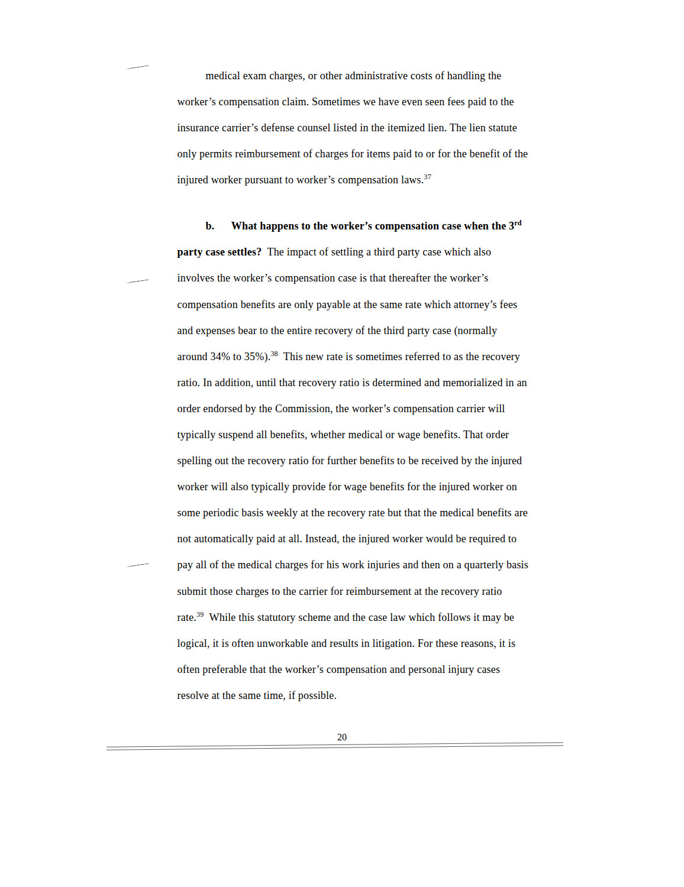medical exam charges, or other administrative costs of handling the worker’s compensation claim. Sometimes we have even seen fees paid to the insurance carrier’s defense counsel listed in the itemized lien. The lien statute only permits reimbursement of charges for items paid to or for the benefit of the injured worker pursuant to worker’s compensation laws.37
b. What happens to the worker’s compensation case when the 3rd party case settles? The impact of settling a third party case which also involves the worker’s compensation case is that thereafter the worker’s compensation benefits are only payable at the same rate which attorney’s fees and expenses bear to the entire recovery of the third party case (normally around 34% to 35%).38 This new rate is sometimes referred to as the recovery ratio. In addition, until that recovery ratio is determined and memorialized in an order endorsed by the Commission, the worker’s compensation carrier will typically suspend all benefits, whether medical or wage benefits. That order spelling out the recovery ratio for further benefits to be received by the injured worker will also typically provide for wage benefits for the injured worker on some periodic basis weekly at the recovery rate but that the medical benefits are not automatically paid at all. Instead, the injured worker would be required to pay all of the medical charges for his work injuries and then on a quarterly basis submit those charges to the carrier for reimbursement at the recovery ratio rate.39 While this statutory scheme and the case law which follows it may be logical, it is often unworkable and results in litigation. For these reasons, it is often preferable that the worker’s compensation and personal injury cases resolve at the same time, if possible.
20